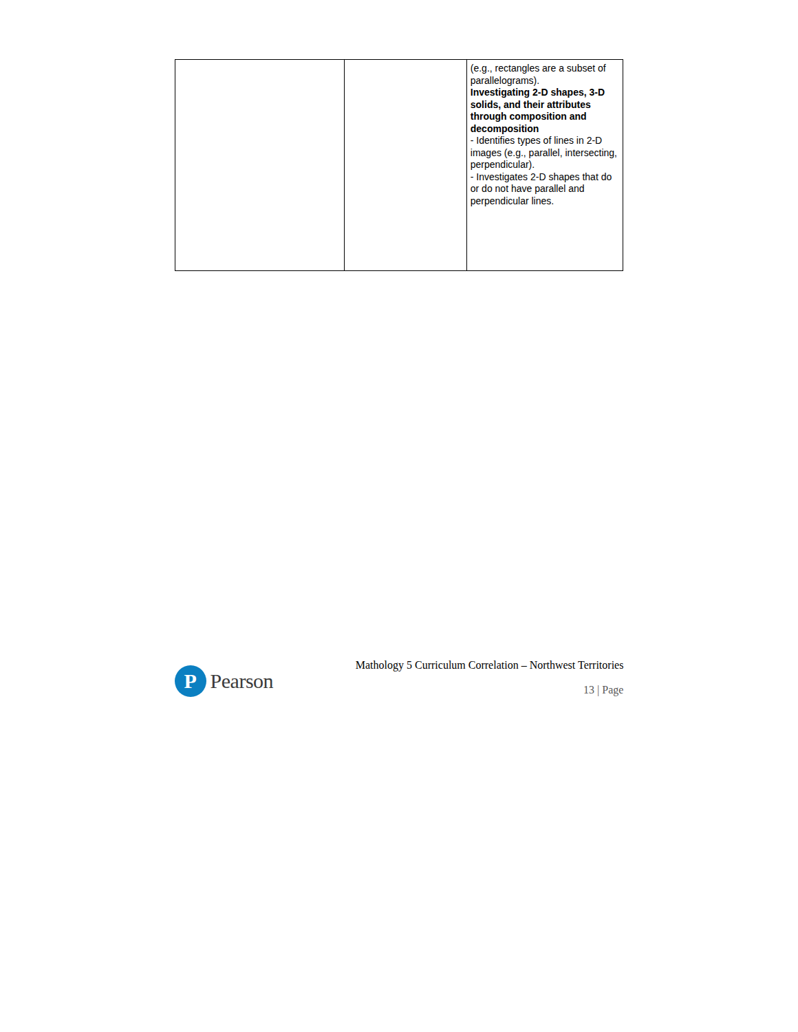| | | (e.g., rectangles are a subset of parallelograms). Investigating 2-D shapes, 3-D solids, and their attributes through composition and decomposition - Identifies types of lines in 2-D images (e.g., parallel, intersecting, perpendicular). - Investigates 2-D shapes that do or do not have parallel and perpendicular lines. |
P
Pearson
Mathology 5 Curriculum Correlation – Northwest Territories
13 | Page